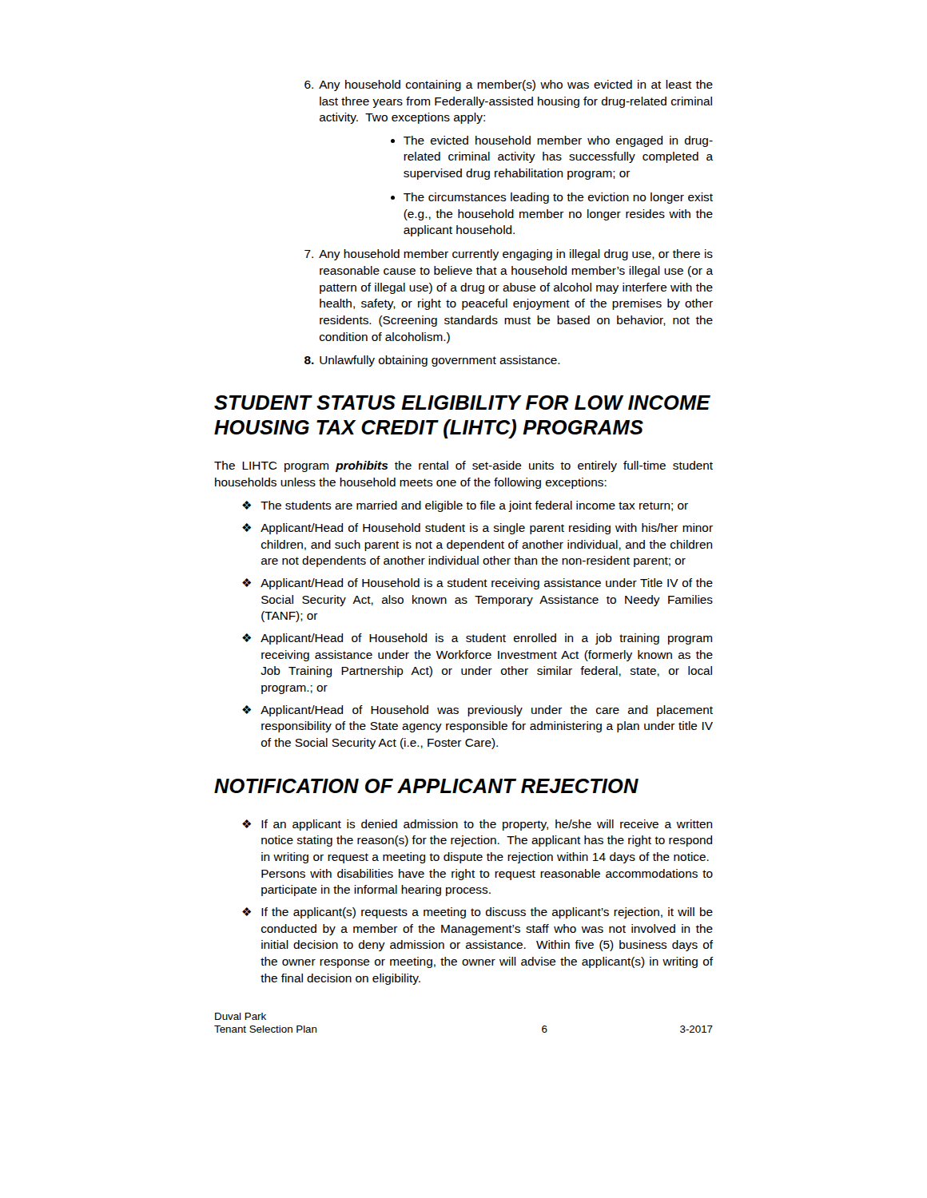Any household containing a member(s) who was evicted in at least the last three years from Federally-assisted housing for drug-related criminal activity. Two exceptions apply:
The evicted household member who engaged in drug-related criminal activity has successfully completed a supervised drug rehabilitation program; or
The circumstances leading to the eviction no longer exist (e.g., the household member no longer resides with the applicant household.
Any household member currently engaging in illegal drug use, or there is reasonable cause to believe that a household member’s illegal use (or a pattern of illegal use) of a drug or abuse of alcohol may interfere with the health, safety, or right to peaceful enjoyment of the premises by other residents. (Screening standards must be based on behavior, not the condition of alcoholism.)
Unlawfully obtaining government assistance.
STUDENT STATUS ELIGIBILITY FOR LOW INCOME HOUSING TAX CREDIT (LIHTC) PROGRAMS
The LIHTC program prohibits the rental of set-aside units to entirely full-time student households unless the household meets one of the following exceptions:
The students are married and eligible to file a joint federal income tax return; or
Applicant/Head of Household student is a single parent residing with his/her minor children, and such parent is not a dependent of another individual, and the children are not dependents of another individual other than the non-resident parent; or
Applicant/Head of Household is a student receiving assistance under Title IV of the Social Security Act, also known as Temporary Assistance to Needy Families (TANF); or
Applicant/Head of Household is a student enrolled in a job training program receiving assistance under the Workforce Investment Act (formerly known as the Job Training Partnership Act) or under other similar federal, state, or local program.; or
Applicant/Head of Household was previously under the care and placement responsibility of the State agency responsible for administering a plan under title IV of the Social Security Act (i.e., Foster Care).
NOTIFICATION OF APPLICANT REJECTION
If an applicant is denied admission to the property, he/she will receive a written notice stating the reason(s) for the rejection. The applicant has the right to respond in writing or request a meeting to dispute the rejection within 14 days of the notice. Persons with disabilities have the right to request reasonable accommodations to participate in the informal hearing process.
If the applicant(s) requests a meeting to discuss the applicant’s rejection, it will be conducted by a member of the Management’s staff who was not involved in the initial decision to deny admission or assistance. Within five (5) business days of the owner response or meeting, the owner will advise the applicant(s) in writing of the final decision on eligibility.
Duval Park
Tenant Selection Plan
6
3-2017